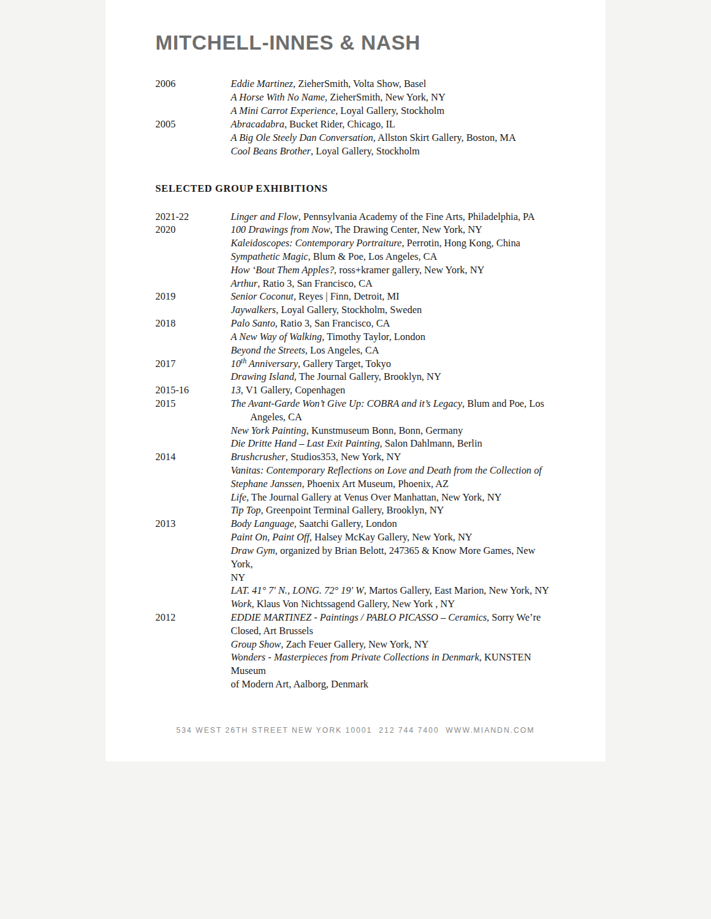MITCHELL-INNES & NASH
| 2006 | Eddie Martinez , ZieherSmith, Volta Show, Basel A Horse With No Name , ZieherSmith, New York, NY A Mini Carrot Experience , Loyal Gallery, Stockholm |
| 2005 | Abracadabra , Bucket Rider, Chicago, IL A Big Ole Steely Dan Conversation , Allston Skirt Gallery, Boston, MA Cool Beans Brother , Loyal Gallery, Stockholm |
Selected Group Exhibitions
| 2021-22 | Linger and Flow , Pennsylvania Academy of the Fine Arts, Philadelphia, PA |
| 2020 | 100 Drawings from Now , The Drawing Center, New York, NY Kaleidoscopes: Contemporary Portraiture , Perrotin, Hong Kong, China Sympathetic Magic , Blum & Poe, Los Angeles, CA How ‘Bout Them Apples? , ross+kramer gallery, New York, NY Arthur , Ratio 3, San Francisco, CA |
| 2019 | Senior Coconut, Reyes / Finn, Detroit, MI Jaywalkers, Loyal Gallery, Stockholm, Sweden |
| 2018 | Palo Santo, Ratio 3, San Francisco, CA A New Way of Walking, Timothy Taylor, London Beyond the Streets , Los Angeles, CA |
| 2017 | 10 th Anniversary , Gallery Target, Tokyo Drawing Island , The Journal Gallery, Brooklyn, NY |
| 2015-16 | 13 , V1 Gallery, Copenhagen |
| 2015 | The Avant-Garde Won’t Give Up: COBRA and it’s Legacy , Blum and Poe, Los Angeles, CA New York Painting , Kunstmuseum Bonn, Bonn, Germany Die Dritte Hand – Last Exit Painting , Salon Dahlmann, Berlin |
| 2014 | Brushcrusher , Studios353, New York, NY Vanitas: Contemporary Reflections on Love and Death from the Collection of Stephane Janssen , Phoenix Art Museum, Phoenix, AZ Life , The Journal Gallery at Venus Over Manhattan, New York, NY Tip Top , Greenpoint Terminal Gallery, Brooklyn, NY |
| 2013 | Body Language , Saatchi Gallery, London Paint On, Paint Off , Halsey McKay Gallery, New York, NY Draw Gym , organized by Brian Belott, 247365 & Know More Games, New York, NY LAT. 41° 7' N., LONG. 72° 19' W , Martos Gallery, East Marion, New York, NY Work , Klaus Von Nichtssagend Gallery, New York , NY |
| 2012 | EDDIE MARTINEZ - Paintings / PABLO PICASSO – Ceramics , Sorry We’re Closed, Art Brussels Group Show , Zach Feuer Gallery, New York, NY Wonders - Masterpieces from Private Collections in Denmark , KUNSTEN Museum of Modern Art, Aalborg, Denmark |
534 WEST 26TH STREET NEW YORK 10001 212 744 7400 WWW.MIANDN.COM